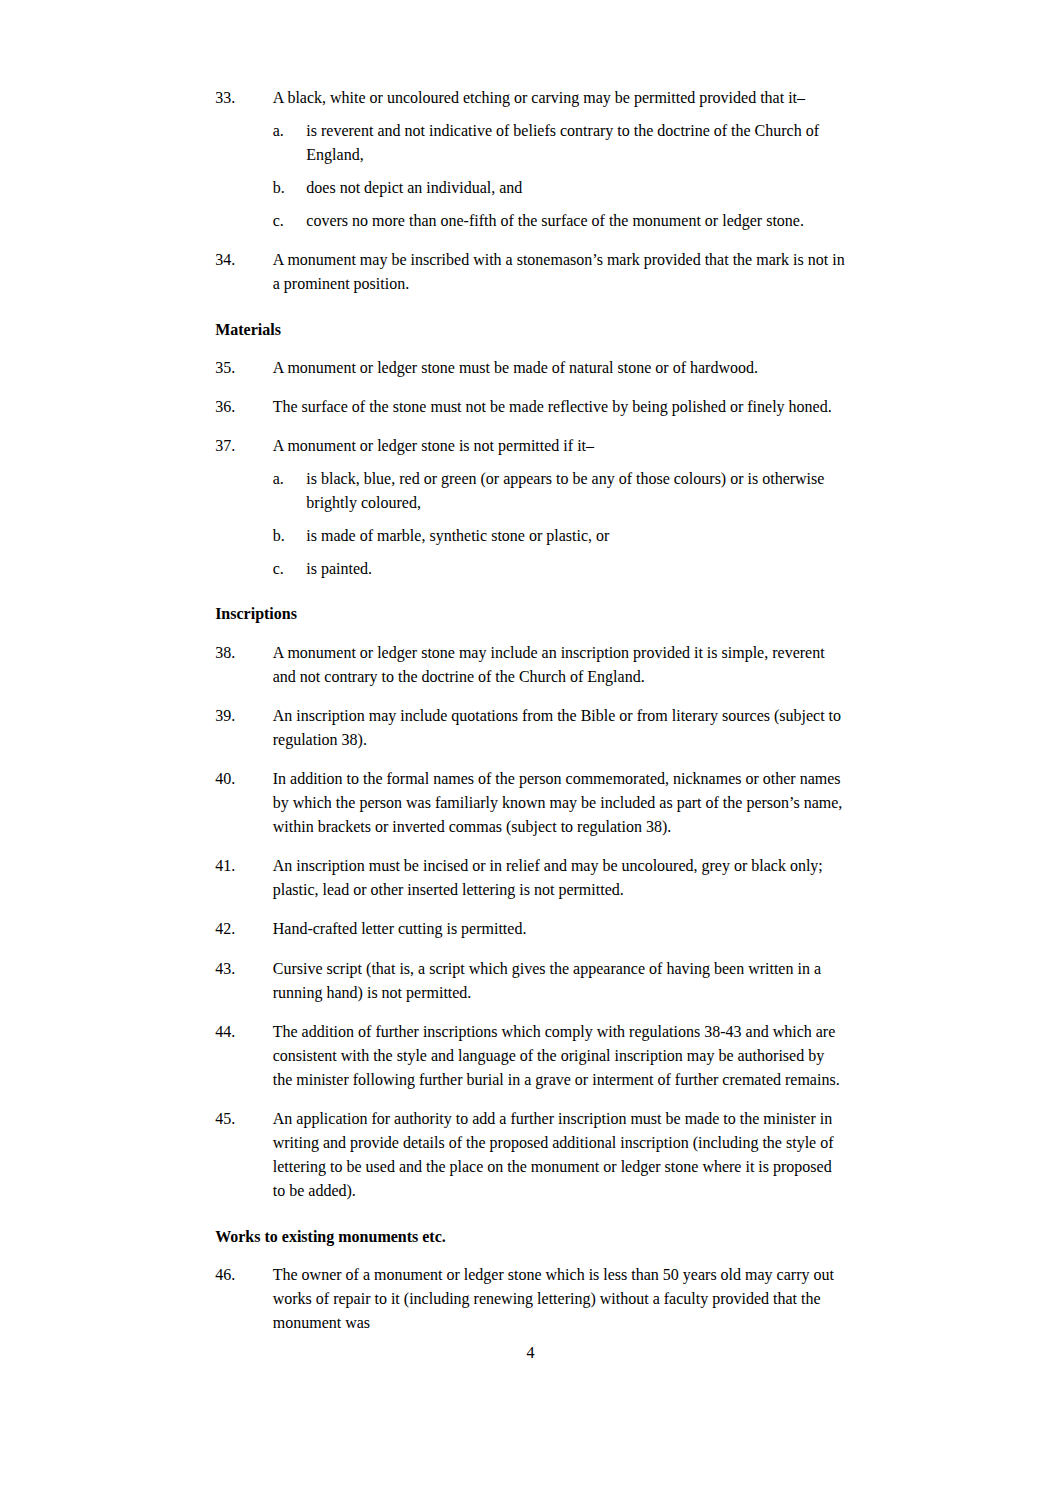33. A black, white or uncoloured etching or carving may be permitted provided that it–
a. is reverent and not indicative of beliefs contrary to the doctrine of the Church of England,
b. does not depict an individual, and
c. covers no more than one-fifth of the surface of the monument or ledger stone.
34. A monument may be inscribed with a stonemason’s mark provided that the mark is not in a prominent position.
Materials
35. A monument or ledger stone must be made of natural stone or of hardwood.
36. The surface of the stone must not be made reflective by being polished or finely honed.
37. A monument or ledger stone is not permitted if it–
a. is black, blue, red or green (or appears to be any of those colours) or is otherwise brightly coloured,
b. is made of marble, synthetic stone or plastic, or
c. is painted.
Inscriptions
38. A monument or ledger stone may include an inscription provided it is simple, reverent and not contrary to the doctrine of the Church of England.
39. An inscription may include quotations from the Bible or from literary sources (subject to regulation 38).
40. In addition to the formal names of the person commemorated, nicknames or other names by which the person was familiarly known may be included as part of the person’s name, within brackets or inverted commas (subject to regulation 38).
41. An inscription must be incised or in relief and may be uncoloured, grey or black only; plastic, lead or other inserted lettering is not permitted.
42. Hand-crafted letter cutting is permitted.
43. Cursive script (that is, a script which gives the appearance of having been written in a running hand) is not permitted.
44. The addition of further inscriptions which comply with regulations 38-43 and which are consistent with the style and language of the original inscription may be authorised by the minister following further burial in a grave or interment of further cremated remains.
45. An application for authority to add a further inscription must be made to the minister in writing and provide details of the proposed additional inscription (including the style of lettering to be used and the place on the monument or ledger stone where it is proposed to be added).
Works to existing monuments etc.
46. The owner of a monument or ledger stone which is less than 50 years old may carry out works of repair to it (including renewing lettering) without a faculty provided that the monument was
4